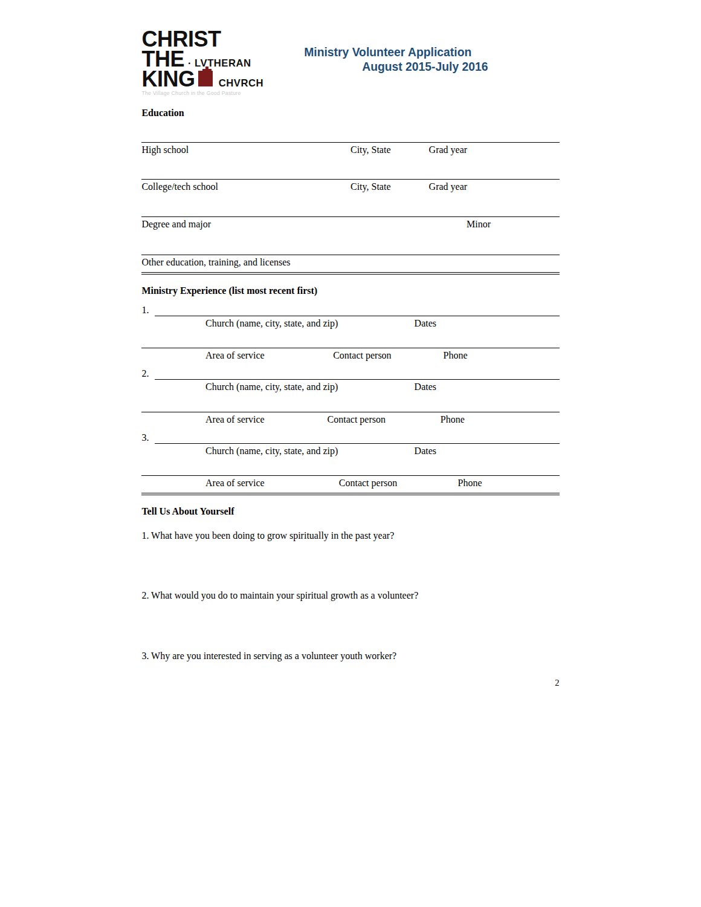CHRIST
THE · LVTHERAN
KING CHVRCH
The Village Church in the Good Pasture
Ministry Volunteer Application
August 2015-July 2016
Education
High school City, State Grad year
College/tech school City, State Grad year
Degree and major Minor
Other education, training, and licenses
Ministry Experience (list most recent first)
1.
Church (name, city, state, and zip) Dates
Area of service Contact person Phone
2.
Church (name, city, state, and zip) Dates
Area of service Contact person Phone
3.
Church (name, city, state, and zip) Dates
Area of service Contact person Phone
Tell Us About Yourself
1. What have you been doing to grow spiritually in the past year?
2. What would you do to maintain your spiritual growth as a volunteer?
3. Why are you interested in serving as a volunteer youth worker?
2